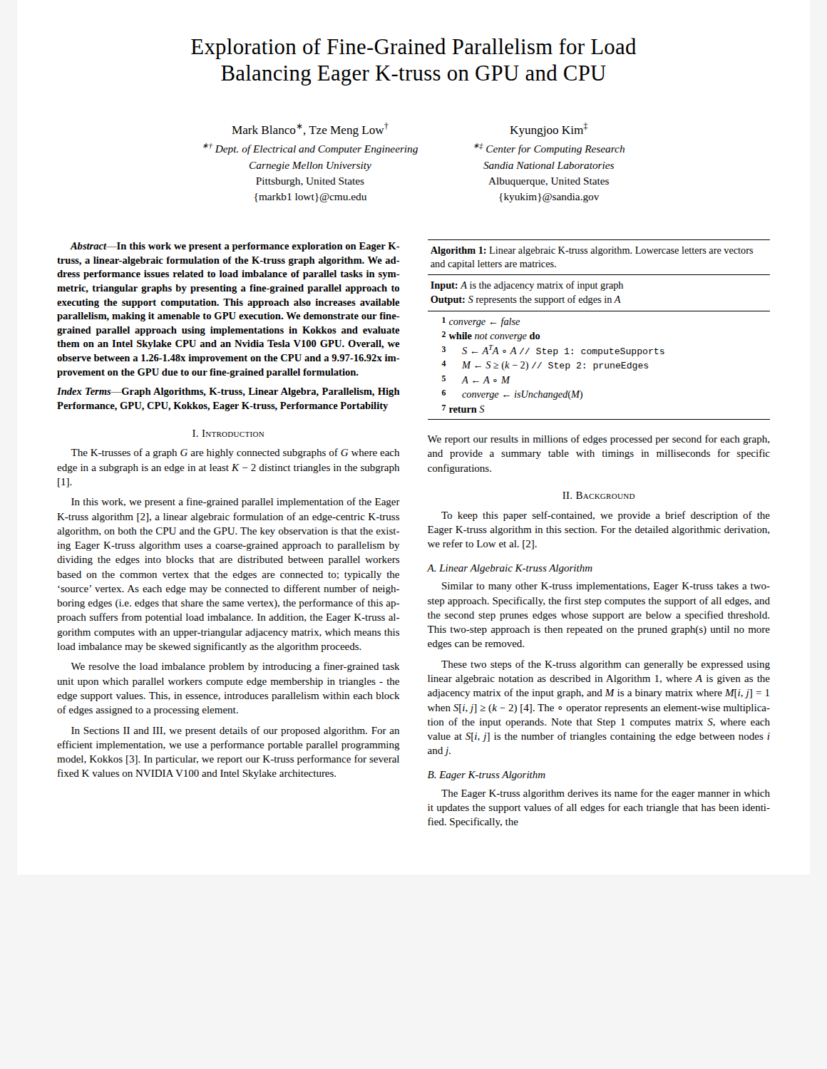Exploration of Fine-Grained Parallelism for Load
Balancing Eager K-truss on GPU and CPU
Mark Blanco∗, Tze Meng Low†
∗† Dept. of Electrical and Computer Engineering
Carnegie Mellon University
Pittsburgh, United States
{markb1 lowt}@cmu.edu
Kyungjoo Kim‡
∗‡ Center for Computing Research
Sandia National Laboratories
Albuquerque, United States
{kyukim}@sandia.gov
Abstract—In this work we present a performance exploration on Eager K-truss, a linear-algebraic formulation of the K-truss graph algorithm. We address performance issues related to load imbalance of parallel tasks in symmetric, triangular graphs by presenting a fine-grained parallel approach to executing the support computation. This approach also increases available parallelism, making it amenable to GPU execution. We demonstrate our fine-grained parallel approach using implementations in Kokkos and evaluate them on an Intel Skylake CPU and an Nvidia Tesla V100 GPU. Overall, we observe between a 1.26-1.48x improvement on the CPU and a 9.97-16.92x improvement on the GPU due to our fine-grained parallel formulation.
Index Terms—Graph Algorithms, K-truss, Linear Algebra, Parallelism, High Performance, GPU, CPU, Kokkos, Eager K-truss, Performance Portability
I. Introduction
The K-trusses of a graph G are highly connected subgraphs of G where each edge in a subgraph is an edge in at least K − 2 distinct triangles in the subgraph [1].
In this work, we present a fine-grained parallel implementation of the Eager K-truss algorithm [2], a linear algebraic formulation of an edge-centric K-truss algorithm, on both the CPU and the GPU. The key observation is that the existing Eager K-truss algorithm uses a coarse-grained approach to parallelism by dividing the edges into blocks that are distributed between parallel workers based on the common vertex that the edges are connected to; typically the ‘source’ vertex. As each edge may be connected to different number of neighboring edges (i.e. edges that share the same vertex), the performance of this approach suffers from potential load imbalance. In addition, the Eager K-truss algorithm computes with an upper-triangular adjacency matrix, which means this load imbalance may be skewed significantly as the algorithm proceeds.
We resolve the load imbalance problem by introducing a finer-grained task unit upon which parallel workers compute edge membership in triangles - the edge support values. This, in essence, introduces parallelism within each block of edges assigned to a processing element.
In Sections II and III, we present details of our proposed algorithm. For an efficient implementation, we use a performance portable parallel programming model, Kokkos [3]. In particular, we report our K-truss performance for several fixed K values on NVIDIA V100 and Intel Skylake architectures.
Algorithm 1: Linear algebraic K-truss algorithm. Lowercase letters are vectors and capital letters are matrices.
Input: A is the adjacency matrix of input graph
Output: S represents the support of edges in A
converge ← false
while not converge do
S ← ATA ∘ A // Step 1: computeSupports
M ← S ≥ (k − 2) // Step 2: pruneEdges
A ← A ∘ M
converge ← isUnchanged(M)
return S
We report our results in millions of edges processed per second for each graph, and provide a summary table with timings in milliseconds for specific configurations.
II. Background
To keep this paper self-contained, we provide a brief description of the Eager K-truss algorithm in this section. For the detailed algorithmic derivation, we refer to Low et al. [2].
A. Linear Algebraic K-truss Algorithm
Similar to many other K-truss implementations, Eager K-truss takes a two-step approach. Specifically, the first step computes the support of all edges, and the second step prunes edges whose support are below a specified threshold. This two-step approach is then repeated on the pruned graph(s) until no more edges can be removed.
These two steps of the K-truss algorithm can generally be expressed using linear algebraic notation as described in Algorithm 1, where A is given as the adjacency matrix of the input graph, and M is a binary matrix where M[i, j] = 1 when S[i, j] ≥ (k − 2) [4]. The ∘ operator represents an element-wise multiplication of the input operands. Note that Step 1 computes matrix S, where each value at S[i, j] is the number of triangles containing the edge between nodes i and j.
B. Eager K-truss Algorithm
The Eager K-truss algorithm derives its name for the eager manner in which it updates the support values of all edges for each triangle that has been identified. Specifically, the